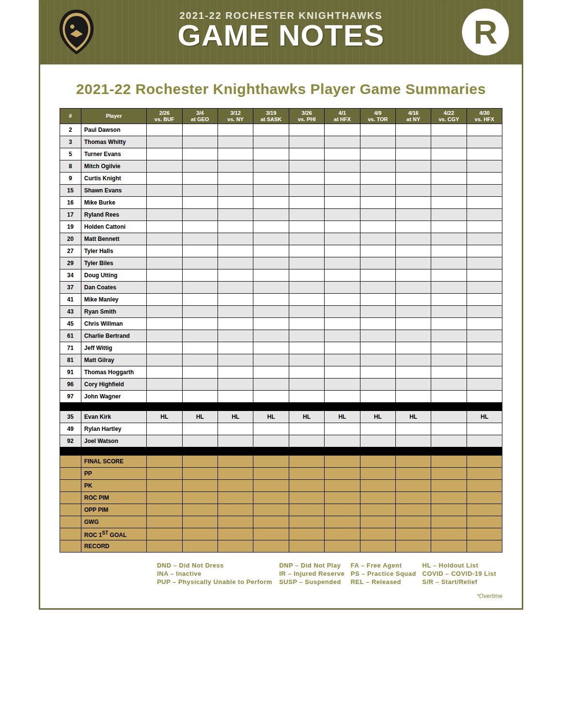2021-22 ROCHESTER KNIGHTHAWKS
GAME NOTES
R
2021-22 Rochester Knighthawks Player Game Summaries
| # | Player | 2/26 vs. BUF | 3/4 at GEO | 3/12 vs. NY | 3/19 at SASK | 3/26 vs. PHI | 4/1 at HFX | 4/9 vs. TOR | 4/16 at NY | 4/22 vs. CGY | 4/30 vs. HFX |
| --- | --- | --- | --- | --- | --- | --- | --- | --- | --- | --- | --- |
| 2 | Paul Dawson | | | | | | | | | | |
| 3 | Thomas Whitty | | | | | | | | | | |
| 5 | Turner Evans | | | | | | | | | | |
| 8 | Mitch Ogilvie | | | | | | | | | | |
| 9 | Curtis Knight | | | | | | | | | | |
| 15 | Shawn Evans | | | | | | | | | | |
| 16 | Mike Burke | | | | | | | | | | |
| 17 | Ryland Rees | | | | | | | | | | |
| 19 | Holden Cattoni | | | | | | | | | | |
| 20 | Matt Bennett | | | | | | | | | | |
| 27 | Tyler Halls | | | | | | | | | | |
| 29 | Tyler Biles | | | | | | | | | | |
| 34 | Doug Utting | | | | | | | | | | |
| 37 | Dan Coates | | | | | | | | | | |
| 41 | Mike Manley | | | | | | | | | | |
| 43 | Ryan Smith | | | | | | | | | | |
| 45 | Chris Willman | | | | | | | | | | |
| 61 | Charlie Bertrand | | | | | | | | | | |
| 71 | Jeff Wittig | | | | | | | | | | |
| 81 | Matt Gilray | | | | | | | | | | |
| 91 | Thomas Hoggarth | | | | | | | | | | |
| 96 | Cory Highfield | | | | | | | | | | |
| 97 | John Wagner | | | | | | | | | | |
| 35 | Evan Kirk | HL | HL | HL | HL | HL | HL | HL | HL | | HL |
| 49 | Rylan Hartley | | | | | | | | | | |
| 92 | Joel Watson | | | | | | | | | | |
| | FINAL SCORE | | | | | | | | | | |
| | PP | | | | | | | | | | |
| | PK | | | | | | | | | | |
| | ROC PIM | | | | | | | | | | |
| | OPP PIM | | | | | | | | | | |
| | GWG | | | | | | | | | | |
| | ROC 1 ST GOAL | | | | | | | | | | |
| | RECORD | | | | | | | | | | |
| DND – Did Not Dress | DNP – Did Not Play | FA – Free Agent | HL – Holdout List |
| INA – Inactive | IR – Injured Reserve | PS – Practice Squad | COVID – COVID-19 List |
| PUP – Physically Unable to Perform | SUSP – Suspended | REL – Released | S/R – Start/Relief |
*Overtime